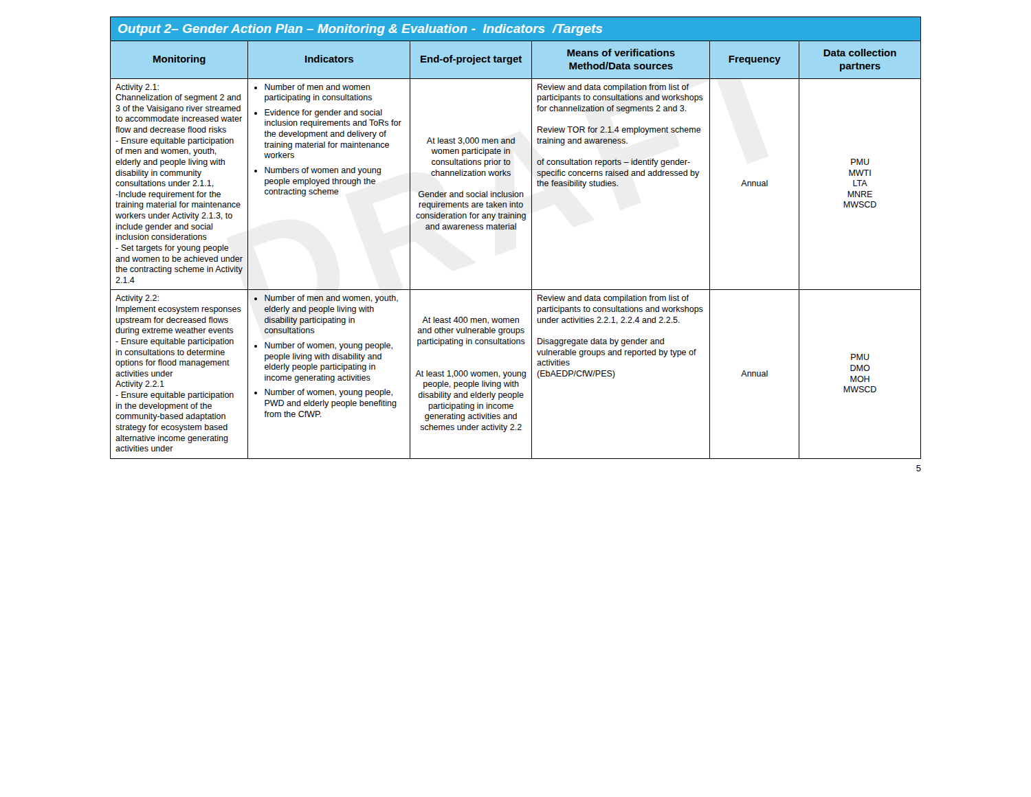DRAFT
Output 2– Gender Action Plan – Monitoring & Evaluation - Indicators /Targets
| Monitoring | Indicators | End-of-project target | Means of verifications Method/Data sources | Frequency | Data collection partners |
| --- | --- | --- | --- | --- | --- |
| Activity 2.1: Channelization of segment 2 and 3 of the Vaisigano river streamed to accommodate increased water flow and decrease flood risks - Ensure equitable participation of men and women, youth, elderly and people living with disability in community consultations under 2.1.1, -Include requirement for the training material for maintenance workers under Activity 2.1.3, to include gender and social inclusion considerations - Set targets for young people and women to be achieved under the contracting scheme in Activity 2.1.4 | Number of men and women participating in consultations Evidence for gender and social inclusion requirements and ToRs for the development and delivery of training material for maintenance workers Numbers of women and young people employed through the contracting scheme | At least 3,000 men and women participate in consultations prior to channelization works Gender and social inclusion requirements are taken into consideration for any training and awareness material | Review and data compilation from list of participants to consultations and workshops for channelization of segments 2 and 3. Review TOR for 2.1.4 employment scheme training and awareness. of consultation reports – identify gender-specific concerns raised and addressed by the feasibility studies. | Annual | PMU MWTI LTA MNRE MWSCD |
| Activity 2.2: Implement ecosystem responses upstream for decreased flows during extreme weather events - Ensure equitable participation in consultations to determine options for flood management activities under Activity 2.2.1 - Ensure equitable participation in the development of the community-based adaptation strategy for ecosystem based alternative income generating activities under | Number of men and women, youth, elderly and people living with disability participating in consultations Number of women, young people, people living with disability and elderly people participating in income generating activities Number of women, young people, PWD and elderly people benefiting from the CfWP. | At least 400 men, women and other vulnerable groups participating in consultations At least 1,000 women, young people, people living with disability and elderly people participating in income generating activities and schemes under activity 2.2 | Review and data compilation from list of participants to consultations and workshops under activities 2.2.1, 2.2.4 and 2.2.5. Disaggregate data by gender and vulnerable groups and reported by type of activities (EbAEDP/CfW/PES) | Annual | PMU DMO MOH MWSCD |
5